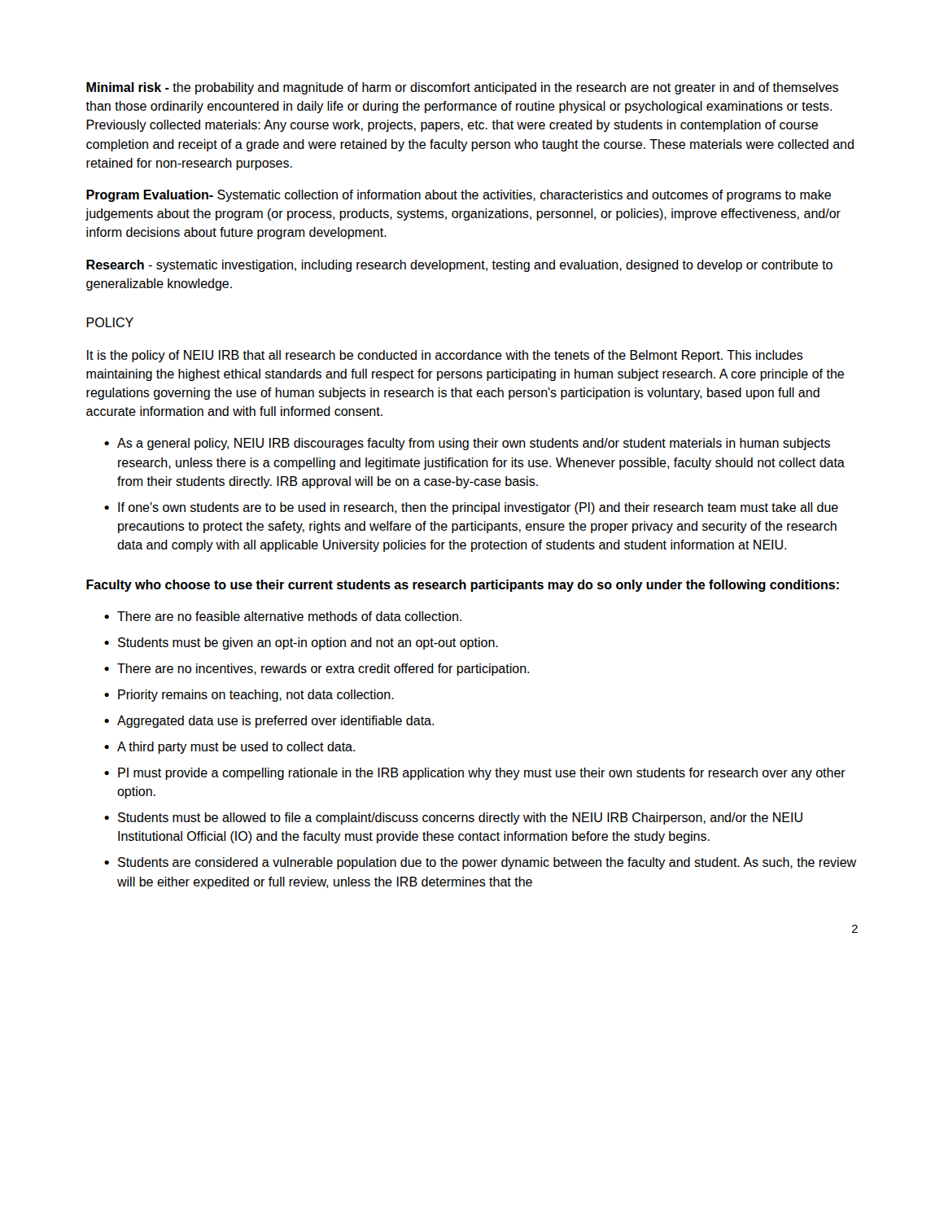Minimal risk - the probability and magnitude of harm or discomfort anticipated in the research are not greater in and of themselves than those ordinarily encountered in daily life or during the performance of routine physical or psychological examinations or tests. Previously collected materials: Any course work, projects, papers, etc. that were created by students in contemplation of course completion and receipt of a grade and were retained by the faculty person who taught the course. These materials were collected and retained for non-research purposes.
Program Evaluation- Systematic collection of information about the activities, characteristics and outcomes of programs to make judgements about the program (or process, products, systems, organizations, personnel, or policies), improve effectiveness, and/or inform decisions about future program development.
Research - systematic investigation, including research development, testing and evaluation, designed to develop or contribute to generalizable knowledge.
POLICY
It is the policy of NEIU IRB that all research be conducted in accordance with the tenets of the Belmont Report. This includes maintaining the highest ethical standards and full respect for persons participating in human subject research. A core principle of the regulations governing the use of human subjects in research is that each person's participation is voluntary, based upon full and accurate information and with full informed consent.
As a general policy, NEIU IRB discourages faculty from using their own students and/or student materials in human subjects research, unless there is a compelling and legitimate justification for its use. Whenever possible, faculty should not collect data from their students directly. IRB approval will be on a case-by-case basis.
If one's own students are to be used in research, then the principal investigator (PI) and their research team must take all due precautions to protect the safety, rights and welfare of the participants, ensure the proper privacy and security of the research data and comply with all applicable University policies for the protection of students and student information at NEIU.
Faculty who choose to use their current students as research participants may do so only under the following conditions:
There are no feasible alternative methods of data collection.
Students must be given an opt-in option and not an opt-out option.
There are no incentives, rewards or extra credit offered for participation.
Priority remains on teaching, not data collection.
Aggregated data use is preferred over identifiable data.
A third party must be used to collect data.
PI must provide a compelling rationale in the IRB application why they must use their own students for research over any other option.
Students must be allowed to file a complaint/discuss concerns directly with the NEIU IRB Chairperson, and/or the NEIU Institutional Official (IO) and the faculty must provide these contact information before the study begins.
Students are considered a vulnerable population due to the power dynamic between the faculty and student. As such, the review will be either expedited or full review, unless the IRB determines that the
2